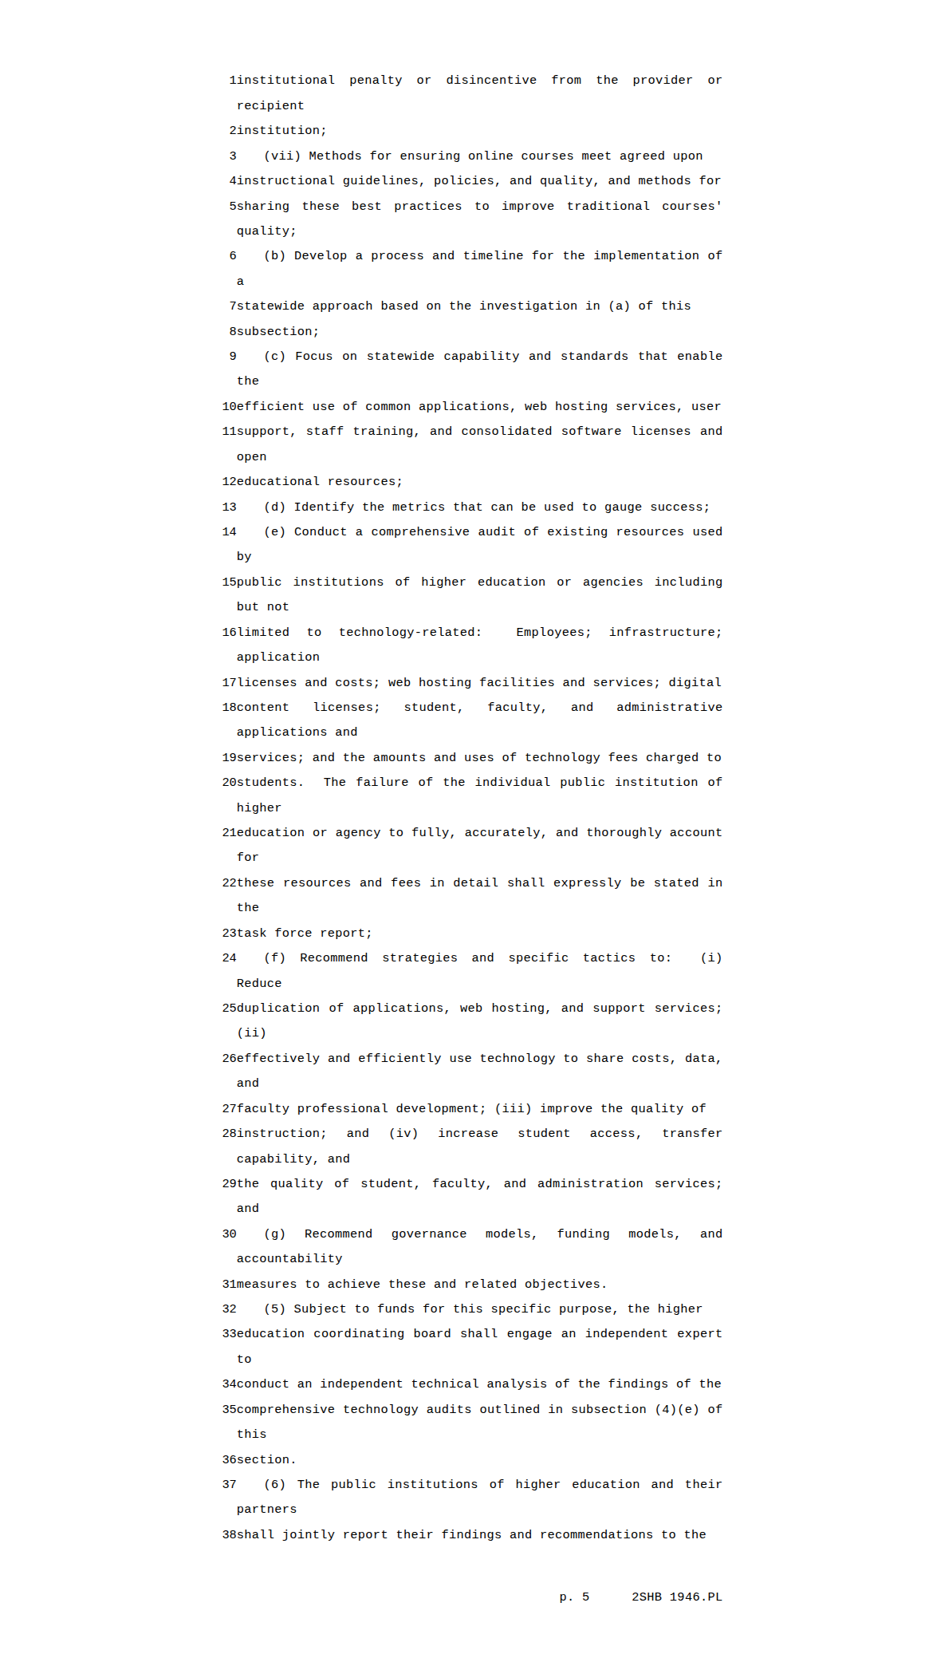| 1 | institutional penalty or disincentive from the provider or recipient |
| 2 | institution; |
| 3 | (vii) Methods for ensuring online courses meet agreed upon |
| 4 | instructional guidelines, policies, and quality, and methods for |
| 5 | sharing these best practices to improve traditional courses' quality; |
| 6 | (b) Develop a process and timeline for the implementation of a |
| 7 | statewide approach based on the investigation in (a) of this |
| 8 | subsection; |
| 9 | (c) Focus on statewide capability and standards that enable the |
| 10 | efficient use of common applications, web hosting services, user |
| 11 | support, staff training, and consolidated software licenses and open |
| 12 | educational resources; |
| 13 | (d) Identify the metrics that can be used to gauge success; |
| 14 | (e) Conduct a comprehensive audit of existing resources used by |
| 15 | public institutions of higher education or agencies including but not |
| 16 | limited to technology-related: Employees; infrastructure; application |
| 17 | licenses and costs; web hosting facilities and services; digital |
| 18 | content licenses; student, faculty, and administrative applications and |
| 19 | services; and the amounts and uses of technology fees charged to |
| 20 | students. The failure of the individual public institution of higher |
| 21 | education or agency to fully, accurately, and thoroughly account for |
| 22 | these resources and fees in detail shall expressly be stated in the |
| 23 | task force report; |
| 24 | (f) Recommend strategies and specific tactics to: (i) Reduce |
| 25 | duplication of applications, web hosting, and support services; (ii) |
| 26 | effectively and efficiently use technology to share costs, data, and |
| 27 | faculty professional development; (iii) improve the quality of |
| 28 | instruction; and (iv) increase student access, transfer capability, and |
| 29 | the quality of student, faculty, and administration services; and |
| 30 | (g) Recommend governance models, funding models, and accountability |
| 31 | measures to achieve these and related objectives. |
| 32 | (5) Subject to funds for this specific purpose, the higher |
| 33 | education coordinating board shall engage an independent expert to |
| 34 | conduct an independent technical analysis of the findings of the |
| 35 | comprehensive technology audits outlined in subsection (4)(e) of this |
| 36 | section. |
| 37 | (6) The public institutions of higher education and their partners |
| 38 | shall jointly report their findings and recommendations to the |
p. 52SHB 1946.PL